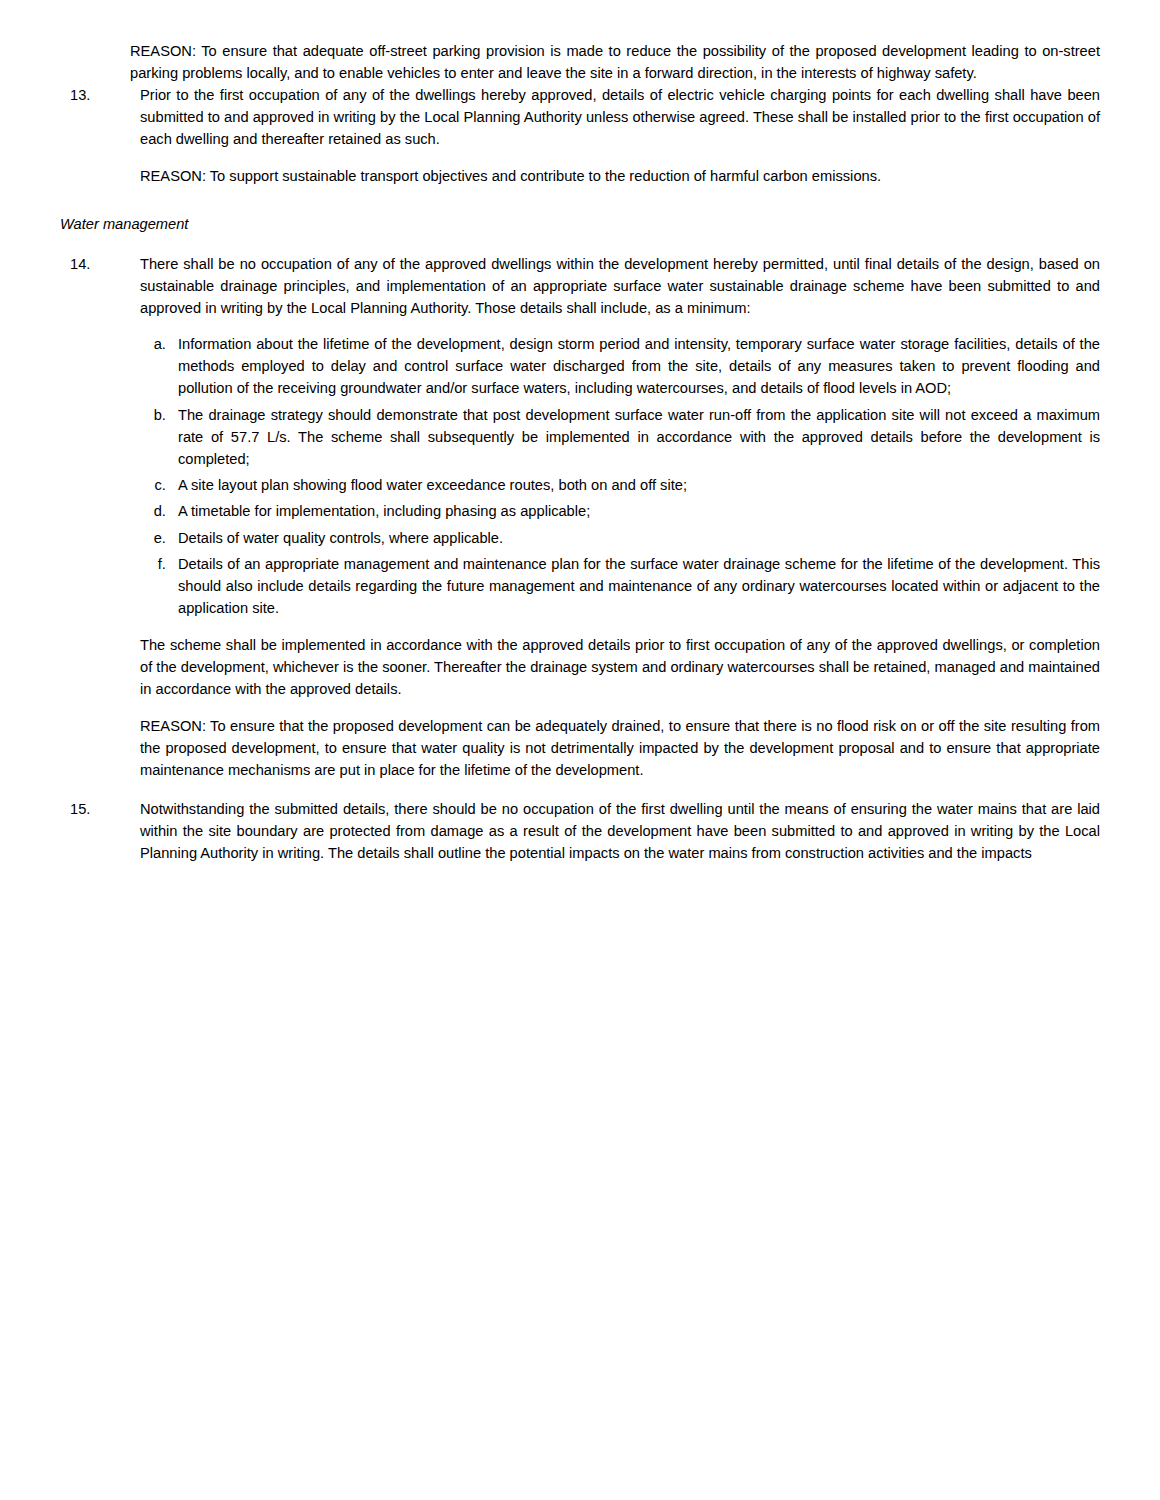REASON: To ensure that adequate off-street parking provision is made to reduce the possibility of the proposed development leading to on-street parking problems locally, and to enable vehicles to enter and leave the site in a forward direction, in the interests of highway safety.
13.
Prior to the first occupation of any of the dwellings hereby approved, details of electric vehicle charging points for each dwelling shall have been submitted to and approved in writing by the Local Planning Authority unless otherwise agreed. These shall be installed prior to the first occupation of each dwelling and thereafter retained as such.
REASON: To support sustainable transport objectives and contribute to the reduction of harmful carbon emissions.
Water management
14.
There shall be no occupation of any of the approved dwellings within the development hereby permitted, until final details of the design, based on sustainable drainage principles, and implementation of an appropriate surface water sustainable drainage scheme have been submitted to and approved in writing by the Local Planning Authority. Those details shall include, as a minimum:
Information about the lifetime of the development, design storm period and intensity, temporary surface water storage facilities, details of the methods employed to delay and control surface water discharged from the site, details of any measures taken to prevent flooding and pollution of the receiving groundwater and/or surface waters, including watercourses, and details of flood levels in AOD;
The drainage strategy should demonstrate that post development surface water run-off from the application site will not exceed a maximum rate of 57.7 L/s. The scheme shall subsequently be implemented in accordance with the approved details before the development is completed;
A site layout plan showing flood water exceedance routes, both on and off site;
A timetable for implementation, including phasing as applicable;
Details of water quality controls, where applicable.
Details of an appropriate management and maintenance plan for the surface water drainage scheme for the lifetime of the development. This should also include details regarding the future management and maintenance of any ordinary watercourses located within or adjacent to the application site.
The scheme shall be implemented in accordance with the approved details prior to first occupation of any of the approved dwellings, or completion of the development, whichever is the sooner. Thereafter the drainage system and ordinary watercourses shall be retained, managed and maintained in accordance with the approved details.
REASON: To ensure that the proposed development can be adequately drained, to ensure that there is no flood risk on or off the site resulting from the proposed development, to ensure that water quality is not detrimentally impacted by the development proposal and to ensure that appropriate maintenance mechanisms are put in place for the lifetime of the development.
15.
Notwithstanding the submitted details, there should be no occupation of the first dwelling until the means of ensuring the water mains that are laid within the site boundary are protected from damage as a result of the development have been submitted to and approved in writing by the Local Planning Authority in writing. The details shall outline the potential impacts on the water mains from construction activities and the impacts